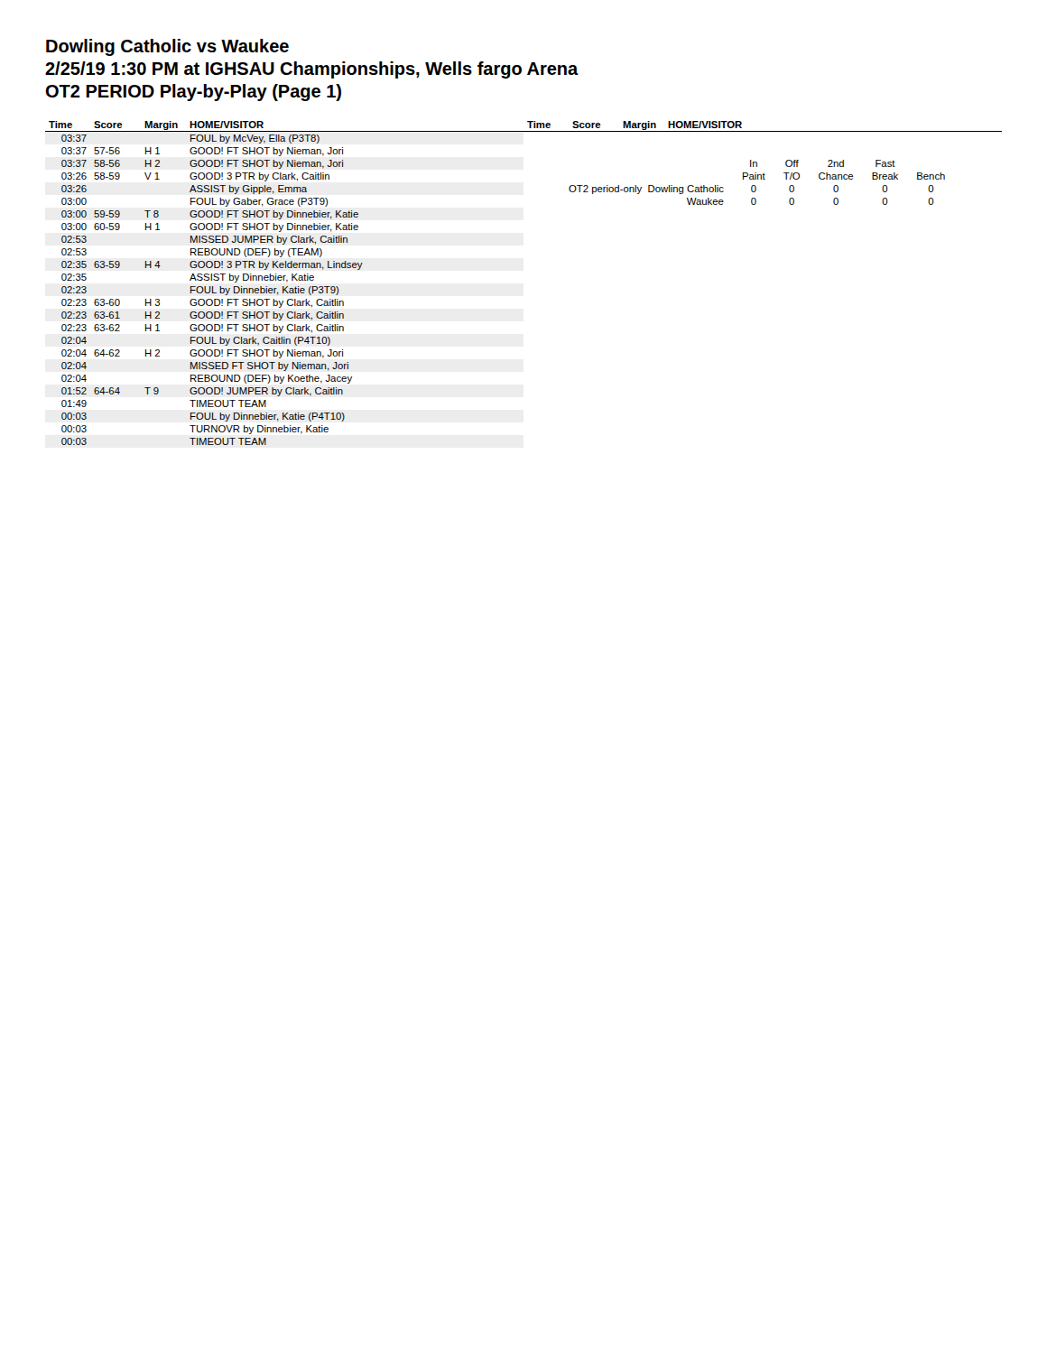Dowling Catholic vs Waukee
2/25/19 1:30 PM at IGHSAU Championships, Wells fargo Arena
OT2 PERIOD Play-by-Play (Page 1)
| / Time / Score / Margin / HOME/VISITOR / / --- / --- / --- / --- / / 03:37 / / / FOUL by McVey, Ella (P3T8) / / 03:37 / 57-56 / H 1 / GOOD! FT SHOT by Nieman, Jori / / 03:37 / 58-56 / H 2 / GOOD! FT SHOT by Nieman, Jori / / 03:26 / 58-59 / V 1 / GOOD! 3 PTR by Clark, Caitlin / / 03:26 / / / ASSIST by Gipple, Emma / / 03:00 / / / FOUL by Gaber, Grace (P3T9) / / 03:00 / 59-59 / T 8 / GOOD! FT SHOT by Dinnebier, Katie / / 03:00 / 60-59 / H 1 / GOOD! FT SHOT by Dinnebier, Katie / / 02:53 / / / MISSED JUMPER by Clark, Caitlin / / 02:53 / / / REBOUND (DEF) by (TEAM) / / 02:35 / 63-59 / H 4 / GOOD! 3 PTR by Kelderman, Lindsey / / 02:35 / / / ASSIST by Dinnebier, Katie / / 02:23 / / / FOUL by Dinnebier, Katie (P3T9) / / 02:23 / 63-60 / H 3 / GOOD! FT SHOT by Clark, Caitlin / / 02:23 / 63-61 / H 2 / GOOD! FT SHOT by Clark, Caitlin / / 02:23 / 63-62 / H 1 / GOOD! FT SHOT by Clark, Caitlin / / 02:04 / / / FOUL by Clark, Caitlin (P4T10) / / 02:04 / 64-62 / H 2 / GOOD! FT SHOT by Nieman, Jori / / 02:04 / / / MISSED FT SHOT by Nieman, Jori / / 02:04 / / / REBOUND (DEF) by Koethe, Jacey / / 01:52 / 64-64 / T 9 / GOOD! JUMPER by Clark, Caitlin / / 01:49 / / / TIMEOUT TEAM / / 00:03 / / / FOUL by Dinnebier, Katie (P4T10) / / 00:03 / / / TURNOVR by Dinnebier, Katie / / 00:03 / / / TIMEOUT TEAM / | / Time / Score / Margin / HOME/VISITOR / / --- / --- / --- / --- / / / In / Off / 2nd / Fast / / / / Paint / T/O / Chance / Break / Bench / / OT2 period-only Dowling Catholic / 0 / 0 / 0 / 0 / 0 / / Waukee / 0 / 0 / 0 / 0 / 0 / |